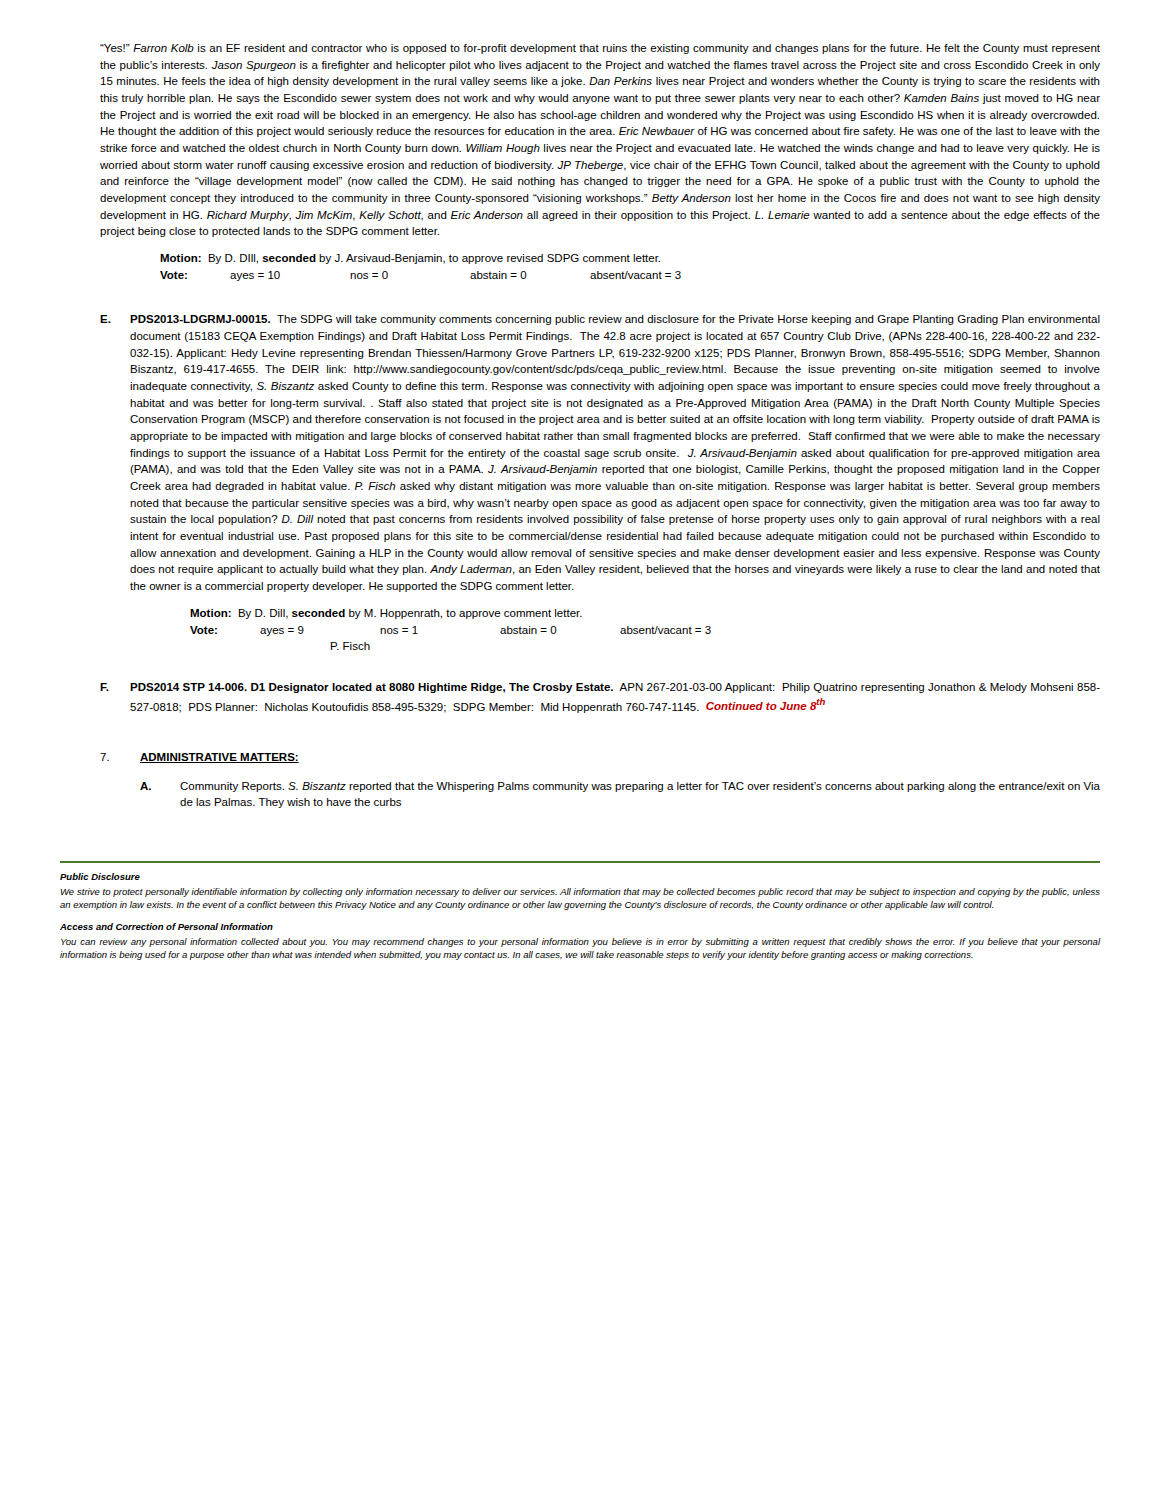“Yes!” Farron Kolb is an EF resident and contractor who is opposed to for-profit development that ruins the existing community and changes plans for the future. He felt the County must represent the public’s interests. Jason Spurgeon is a firefighter and helicopter pilot who lives adjacent to the Project and watched the flames travel across the Project site and cross Escondido Creek in only 15 minutes. He feels the idea of high density development in the rural valley seems like a joke. Dan Perkins lives near Project and wonders whether the County is trying to scare the residents with this truly horrible plan. He says the Escondido sewer system does not work and why would anyone want to put three sewer plants very near to each other? Kamden Bains just moved to HG near the Project and is worried the exit road will be blocked in an emergency. He also has school-age children and wondered why the Project was using Escondido HS when it is already overcrowded. He thought the addition of this project would seriously reduce the resources for education in the area. Eric Newbauer of HG was concerned about fire safety. He was one of the last to leave with the strike force and watched the oldest church in North County burn down. William Hough lives near the Project and evacuated late. He watched the winds change and had to leave very quickly. He is worried about storm water runoff causing excessive erosion and reduction of biodiversity. JP Theberge, vice chair of the EFHG Town Council, talked about the agreement with the County to uphold and reinforce the “village development model” (now called the CDM). He said nothing has changed to trigger the need for a GPA. He spoke of a public trust with the County to uphold the development concept they introduced to the community in three County-sponsored “visioning workshops.” Betty Anderson lost her home in the Cocos fire and does not want to see high density development in HG. Richard Murphy, Jim McKim, Kelly Schott, and Eric Anderson all agreed in their opposition to this Project. L. Lemarie wanted to add a sentence about the edge effects of the project being close to protected lands to the SDPG comment letter.
Motion: By D. DIll, seconded by J. Arsivaud-Benjamin, to approve revised SDPG comment letter.
Vote: ayes = 10 nos = 0 abstain = 0 absent/vacant = 3
E.
PDS2013-LDGRMJ-00015. The SDPG will take community comments concerning public review and disclosure for the Private Horse keeping and Grape Planting Grading Plan environmental document (15183 CEQA Exemption Findings) and Draft Habitat Loss Permit Findings. The 42.8 acre project is located at 657 Country Club Drive, (APNs 228-400-16, 228-400-22 and 232-032-15). Applicant: Hedy Levine representing Brendan Thiessen/Harmony Grove Partners LP, 619-232-9200 x125; PDS Planner, Bronwyn Brown, 858-495-5516; SDPG Member, Shannon Biszantz, 619-417-4655. The DEIR link: http://www.sandiegocounty.gov/content/sdc/pds/ceqa_public_review.html. Because the issue preventing on-site mitigation seemed to involve inadequate connectivity, S. Biszantz asked County to define this term. Response was connectivity with adjoining open space was important to ensure species could move freely throughout a habitat and was better for long-term survival. . Staff also stated that project site is not designated as a Pre-Approved Mitigation Area (PAMA) in the Draft North County Multiple Species Conservation Program (MSCP) and therefore conservation is not focused in the project area and is better suited at an offsite location with long term viability. Property outside of draft PAMA is appropriate to be impacted with mitigation and large blocks of conserved habitat rather than small fragmented blocks are preferred. Staff confirmed that we were able to make the necessary findings to support the issuance of a Habitat Loss Permit for the entirety of the coastal sage scrub onsite. J. Arsivaud-Benjamin asked about qualification for pre-approved mitigation area (PAMA), and was told that the Eden Valley site was not in a PAMA. J. Arsivaud-Benjamin reported that one biologist, Camille Perkins, thought the proposed mitigation land in the Copper Creek area had degraded in habitat value. P. Fisch asked why distant mitigation was more valuable than on-site mitigation. Response was larger habitat is better. Several group members noted that because the particular sensitive species was a bird, why wasn’t nearby open space as good as adjacent open space for connectivity, given the mitigation area was too far away to sustain the local population? D. Dill noted that past concerns from residents involved possibility of false pretense of horse property uses only to gain approval of rural neighbors with a real intent for eventual industrial use. Past proposed plans for this site to be commercial/dense residential had failed because adequate mitigation could not be purchased within Escondido to allow annexation and development. Gaining a HLP in the County would allow removal of sensitive species and make denser development easier and less expensive. Response was County does not require applicant to actually build what they plan. Andy Laderman, an Eden Valley resident, believed that the horses and vineyards were likely a ruse to clear the land and noted that the owner is a commercial property developer. He supported the SDPG comment letter.
Motion: By D. Dill, seconded by M. Hoppenrath, to approve comment letter.
Vote: ayes = 9 nos = 1 abstain = 0 absent/vacant = 3
P. Fisch
F.
PDS2014 STP 14-006. D1 Designator located at 8080 Hightime Ridge, The Crosby Estate. APN 267-201-03-00 Applicant: Philip Quatrino representing Jonathon & Melody Mohseni 858-527-0818; PDS Planner: Nicholas Koutoufidis 858-495-5329; SDPG Member: Mid Hoppenrath 760-747-1145. Continued to June 8th
7.
ADMINISTRATIVE MATTERS:
A.
Community Reports. S. Biszantz reported that the Whispering Palms community was preparing a letter for TAC over resident’s concerns about parking along the entrance/exit on Via de las Palmas. They wish to have the curbs
Public Disclosure
We strive to protect personally identifiable information by collecting only information necessary to deliver our services. All information that may be collected becomes public record that may be subject to inspection and copying by the public, unless an exemption in law exists. In the event of a conflict between this Privacy Notice and any County ordinance or other law governing the County's disclosure of records, the County ordinance or other applicable law will control.
Access and Correction of Personal Information
You can review any personal information collected about you. You may recommend changes to your personal information you believe is in error by submitting a written request that credibly shows the error. If you believe that your personal information is being used for a purpose other than what was intended when submitted, you may contact us. In all cases, we will take reasonable steps to verify your identity before granting access or making corrections.